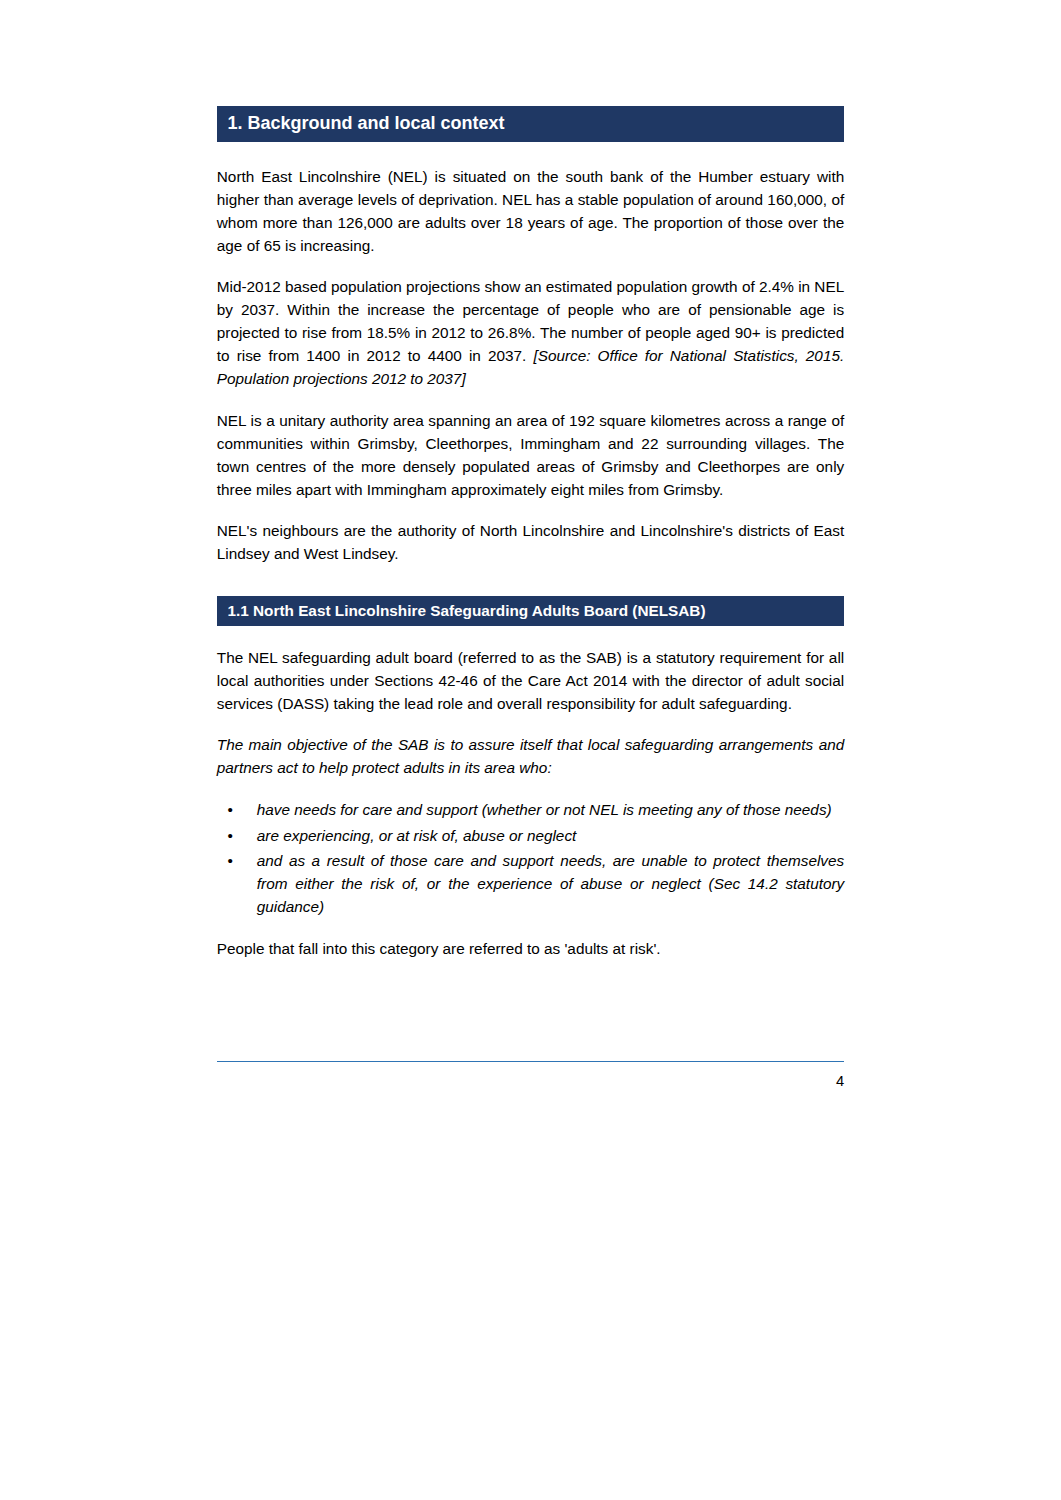1. Background and local context
North East Lincolnshire (NEL) is situated on the south bank of the Humber estuary with higher than average levels of deprivation. NEL has a stable population of around 160,000, of whom more than 126,000 are adults over 18 years of age. The proportion of those over the age of 65 is increasing.
Mid-2012 based population projections show an estimated population growth of 2.4% in NEL by 2037. Within the increase the percentage of people who are of pensionable age is projected to rise from 18.5% in 2012 to 26.8%. The number of people aged 90+ is predicted to rise from 1400 in 2012 to 4400 in 2037. [Source: Office for National Statistics, 2015. Population projections 2012 to 2037]
NEL is a unitary authority area spanning an area of 192 square kilometres across a range of communities within Grimsby, Cleethorpes, Immingham and 22 surrounding villages. The town centres of the more densely populated areas of Grimsby and Cleethorpes are only three miles apart with Immingham approximately eight miles from Grimsby.
NEL's neighbours are the authority of North Lincolnshire and Lincolnshire's districts of East Lindsey and West Lindsey.
1.1 North East Lincolnshire Safeguarding Adults Board (NELSAB)
The NEL safeguarding adult board (referred to as the SAB) is a statutory requirement for all local authorities under Sections 42-46 of the Care Act 2014 with the director of adult social services (DASS) taking the lead role and overall responsibility for adult safeguarding.
The main objective of the SAB is to assure itself that local safeguarding arrangements and partners act to help protect adults in its area who:
have needs for care and support (whether or not NEL is meeting any of those needs)
are experiencing, or at risk of, abuse or neglect
and as a result of those care and support needs, are unable to protect themselves from either the risk of, or the experience of abuse or neglect (Sec 14.2 statutory guidance)
People that fall into this category are referred to as 'adults at risk'.
4